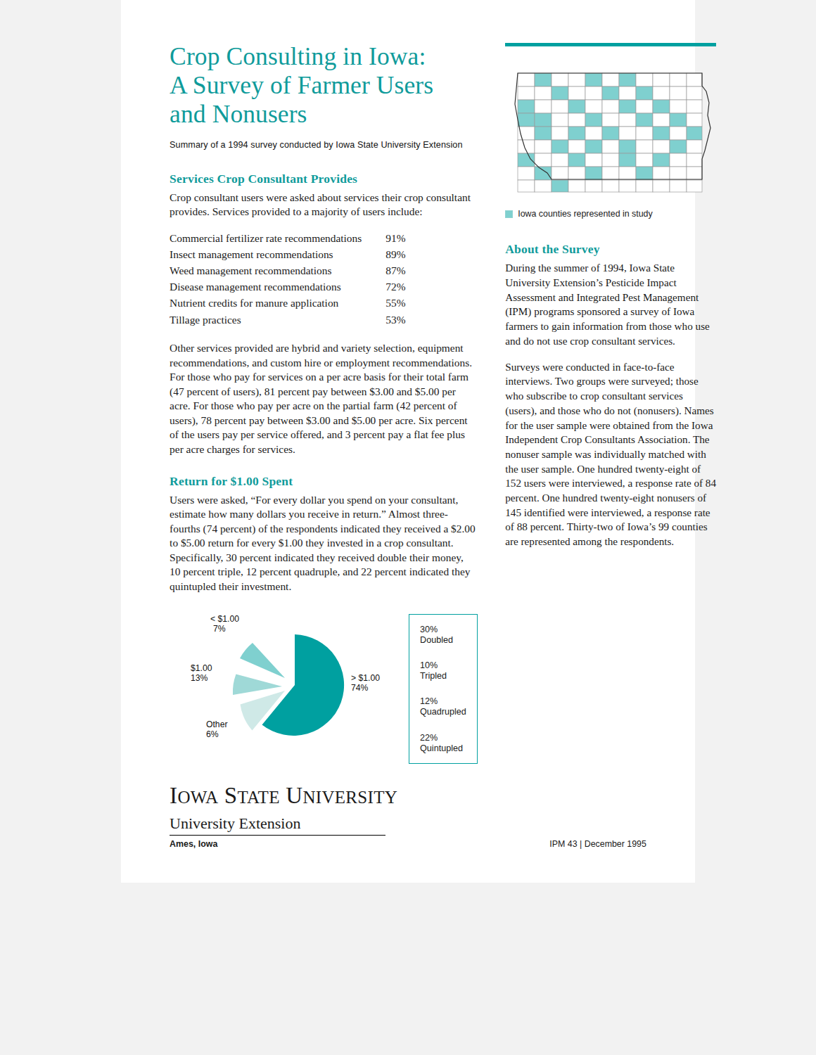Crop Consulting in Iowa:
A Survey of Farmer Users
and Nonusers
Summary of a 1994 survey conducted by Iowa State University Extension
Services Crop Consultant Provides
Crop consultant users were asked about services their crop consultant provides. Services provided to a majority of users include:
| Commercial fertilizer rate recommendations | 91% |
| Insect management recommendations | 89% |
| Weed management recommendations | 87% |
| Disease management recommendations | 72% |
| Nutrient credits for manure application | 55% |
| Tillage practices | 53% |
Other services provided are hybrid and variety selection, equipment recommendations, and custom hire or employment recommendations. For those who pay for services on a per acre basis for their total farm (47 percent of users), 81 percent pay between $3.00 and $5.00 per acre. For those who pay per acre on the partial farm (42 percent of users), 78 percent pay between $3.00 and $5.00 per acre. Six percent of the users pay per service offered, and 3 percent pay a flat fee plus per acre charges for services.
Return for $1.00 Spent
Users were asked, “For every dollar you spend on your consultant, estimate how many dollars you receive in return.” Almost three-fourths (74 percent) of the respondents indicated they received a $2.00 to $5.00 return for every $1.00 they invested in a crop consultant. Specifically, 30 percent indicated they received double their money, 10 percent triple, 12 percent quadruple, and 22 percent indicated they quintupled their investment.
< $1.00 7% $1.00 13% Other 6% > $1.00 74%
30% Doubled
10% Tripled
12% Quadrupled
22% Quintupled
Iowa counties represented in study
About the Survey
During the summer of 1994, Iowa State University Extension’s Pesticide Impact Assessment and Integrated Pest Management (IPM) programs sponsored a survey of Iowa farmers to gain information from those who use and do not use crop consultant services.
Surveys were conducted in face-to-face interviews. Two groups were surveyed; those who subscribe to crop consultant services (users), and those who do not (nonusers). Names for the user sample were obtained from the Iowa Independent Crop Consultants Association. The nonuser sample was individually matched with the user sample. One hundred twenty-eight of 152 users were interviewed, a response rate of 84 percent. One hundred twenty-eight nonusers of 145 identified were interviewed, a response rate of 88 percent. Thirty-two of Iowa’s 99 counties are represented among the respondents.
IOWA STATE UNIVERSITY
University Extension
Ames, Iowa IPM 43 | December 1995